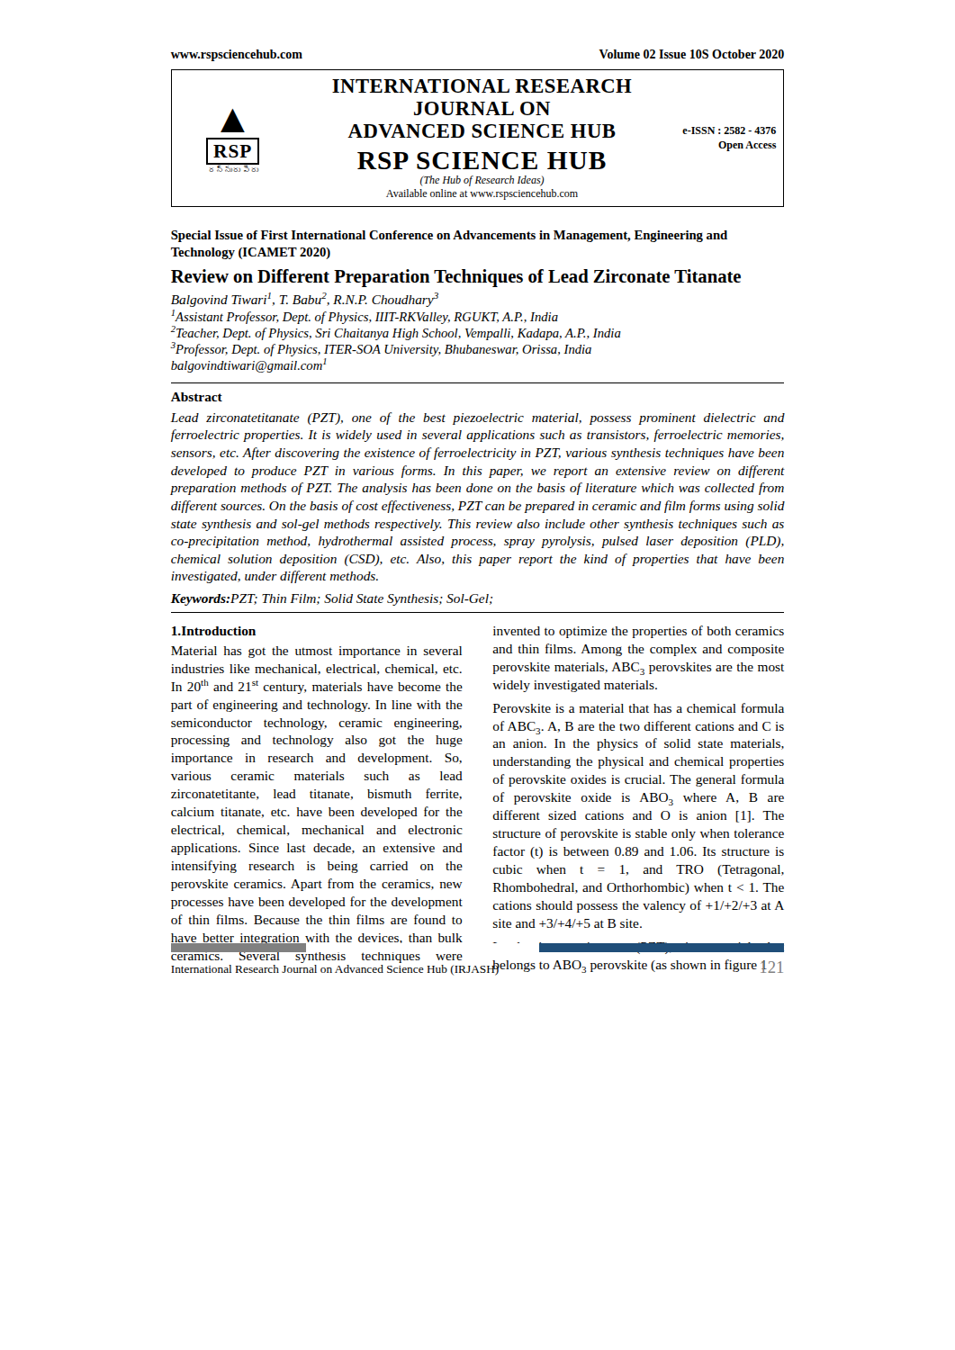www.rspsciencehub.com Volume 02 Issue 10S October 2020
▲
RSP
రన్నురు పెరు
INTERNATIONAL RESEARCH JOURNAL ON
ADVANCED SCIENCE HUB
RSP SCIENCE HUB
(The Hub of Research Ideas)
Available online at www.rspsciencehub.com
e-ISSN : 2582 - 4376
Open Access
Special Issue of First International Conference on Advancements in Management, Engineering and Technology (ICAMET 2020)
Review on Different Preparation Techniques of Lead Zirconate Titanate
Balgovind Tiwari1, T. Babu2, R.N.P. Choudhary3
1Assistant Professor, Dept. of Physics, IIIT-RKValley, RGUKT, A.P., India
2Teacher, Dept. of Physics, Sri Chaitanya High School, Vempalli, Kadapa, A.P., India
3Professor, Dept. of Physics, ITER-SOA University, Bhubaneswar, Orissa, India
balgovindtiwari@gmail.com1
Abstract
Lead zirconatetitanate (PZT), one of the best piezoelectric material, possess prominent dielectric and ferroelectric properties. It is widely used in several applications such as transistors, ferroelectric memories, sensors, etc. After discovering the existence of ferroelectricity in PZT, various synthesis techniques have been developed to produce PZT in various forms. In this paper, we report an extensive review on different preparation methods of PZT. The analysis has been done on the basis of literature which was collected from different sources. On the basis of cost effectiveness, PZT can be prepared in ceramic and film forms using solid state synthesis and sol-gel methods respectively. This review also include other synthesis techniques such as co-precipitation method, hydrothermal assisted process, spray pyrolysis, pulsed laser deposition (PLD), chemical solution deposition (CSD), etc. Also, this paper report the kind of properties that have been investigated, under different methods.
Keywords:PZT; Thin Film; Solid State Synthesis; Sol-Gel;
1.Introduction
Material has got the utmost importance in several industries like mechanical, electrical, chemical, etc. In 20th and 21st century, materials have become the part of engineering and technology. In line with the semiconductor technology, ceramic engineering, processing and technology also got the huge importance in research and development. So, various ceramic materials such as lead zirconatetitante, lead titanate, bismuth ferrite, calcium titanate, etc. have been developed for the electrical, chemical, mechanical and electronic applications. Since last decade, an extensive and intensifying research is being carried on the perovskite ceramics. Apart from the ceramics, new processes have been developed for the development of thin films. Because the thin films are found to have better integration with the devices, than bulk ceramics. Several synthesis techniques were invented to optimize the properties of both ceramics and thin films. Among the complex and composite perovskite materials, ABC3 perovskites are the most widely investigated materials.
Perovskite is a material that has a chemical formula of ABC3. A, B are the two different cations and C is an anion. In the physics of solid state materials, understanding the physical and chemical properties of perovskite oxides is crucial. The general formula of perovskite oxide is ABO3 where A, B are different sized cations and O is anion [1]. The structure of perovskite is stable only when tolerance factor (t) is between 0.89 and 1.06. Its structure is cubic when t = 1, and TRO (Tetragonal, Rhombohedral, and Orthorhombic) when t < 1. The cations should possess the valency of +1/+2/+3 at A site and +3/+4/+5 at B site.
Lead zirconatetitanate (PZT), is material that belongs to ABO3 perovskite (as shown in figure 1
International Research Journal on Advanced Science Hub (IRJASH) 121